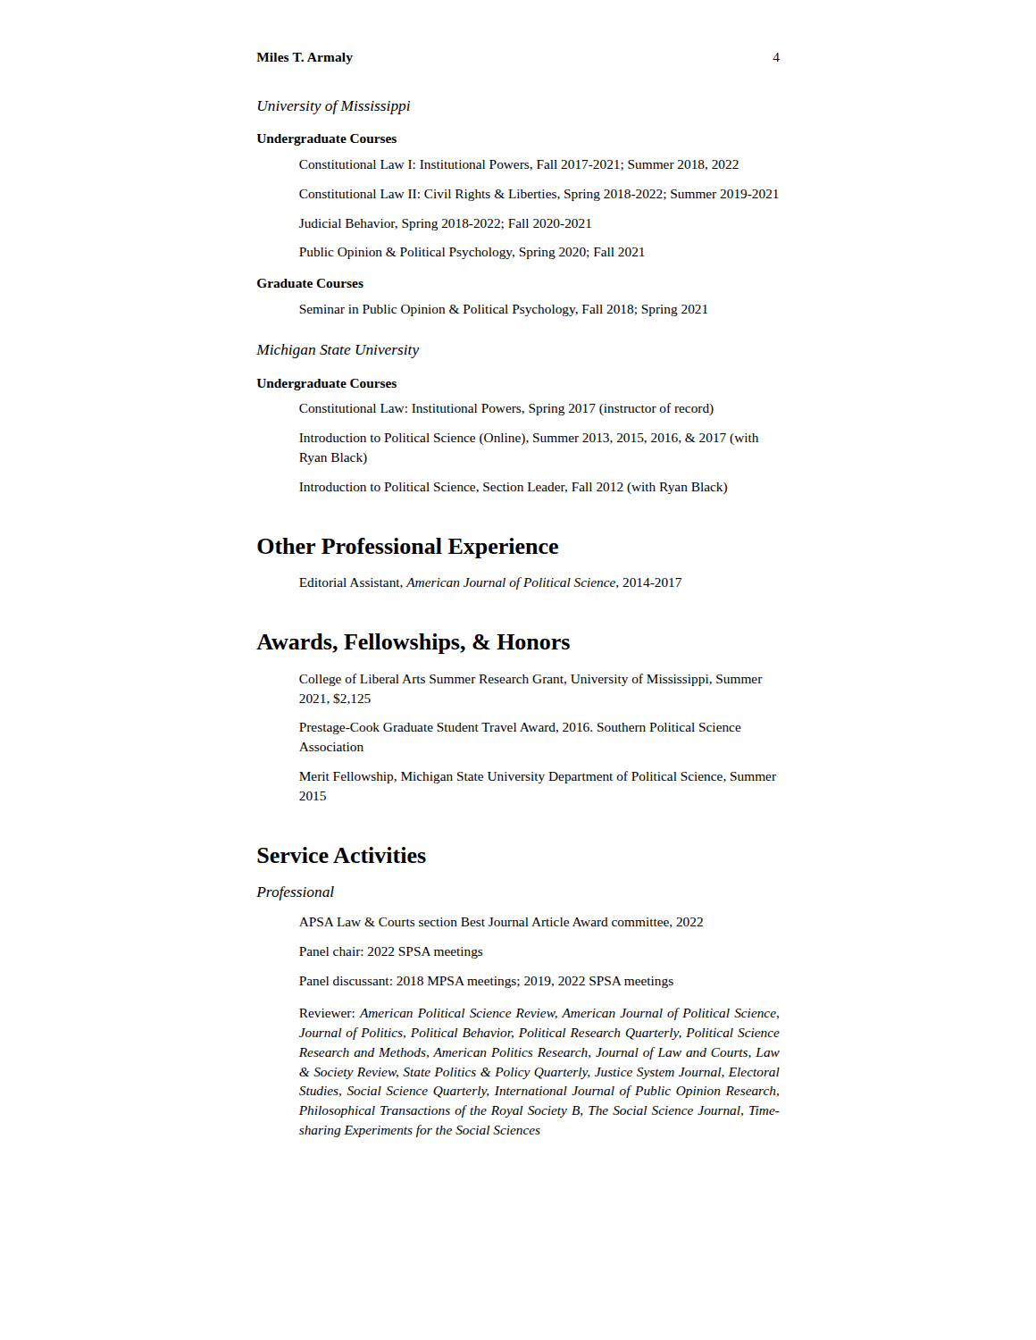Miles T. Armaly 4
University of Mississippi
Undergraduate Courses
Constitutional Law I: Institutional Powers, Fall 2017-2021; Summer 2018, 2022
Constitutional Law II: Civil Rights & Liberties, Spring 2018-2022; Summer 2019-2021
Judicial Behavior, Spring 2018-2022; Fall 2020-2021
Public Opinion & Political Psychology, Spring 2020; Fall 2021
Graduate Courses
Seminar in Public Opinion & Political Psychology, Fall 2018; Spring 2021
Michigan State University
Undergraduate Courses
Constitutional Law: Institutional Powers, Spring 2017 (instructor of record)
Introduction to Political Science (Online), Summer 2013, 2015, 2016, & 2017 (with Ryan Black)
Introduction to Political Science, Section Leader, Fall 2012 (with Ryan Black)
Other Professional Experience
Editorial Assistant, American Journal of Political Science, 2014-2017
Awards, Fellowships, & Honors
College of Liberal Arts Summer Research Grant, University of Mississippi, Summer 2021, $2,125
Prestage-Cook Graduate Student Travel Award, 2016. Southern Political Science Association
Merit Fellowship, Michigan State University Department of Political Science, Summer 2015
Service Activities
Professional
APSA Law & Courts section Best Journal Article Award committee, 2022
Panel chair: 2022 SPSA meetings
Panel discussant: 2018 MPSA meetings; 2019, 2022 SPSA meetings
Reviewer: American Political Science Review, American Journal of Political Science, Journal of Politics, Political Behavior, Political Research Quarterly, Political Science Research and Methods, American Politics Research, Journal of Law and Courts, Law & Society Review, State Politics & Policy Quarterly, Justice System Journal, Electoral Studies, Social Science Quarterly, International Journal of Public Opinion Research, Philosophical Transactions of the Royal Society B, The Social Science Journal, Time-sharing Experiments for the Social Sciences